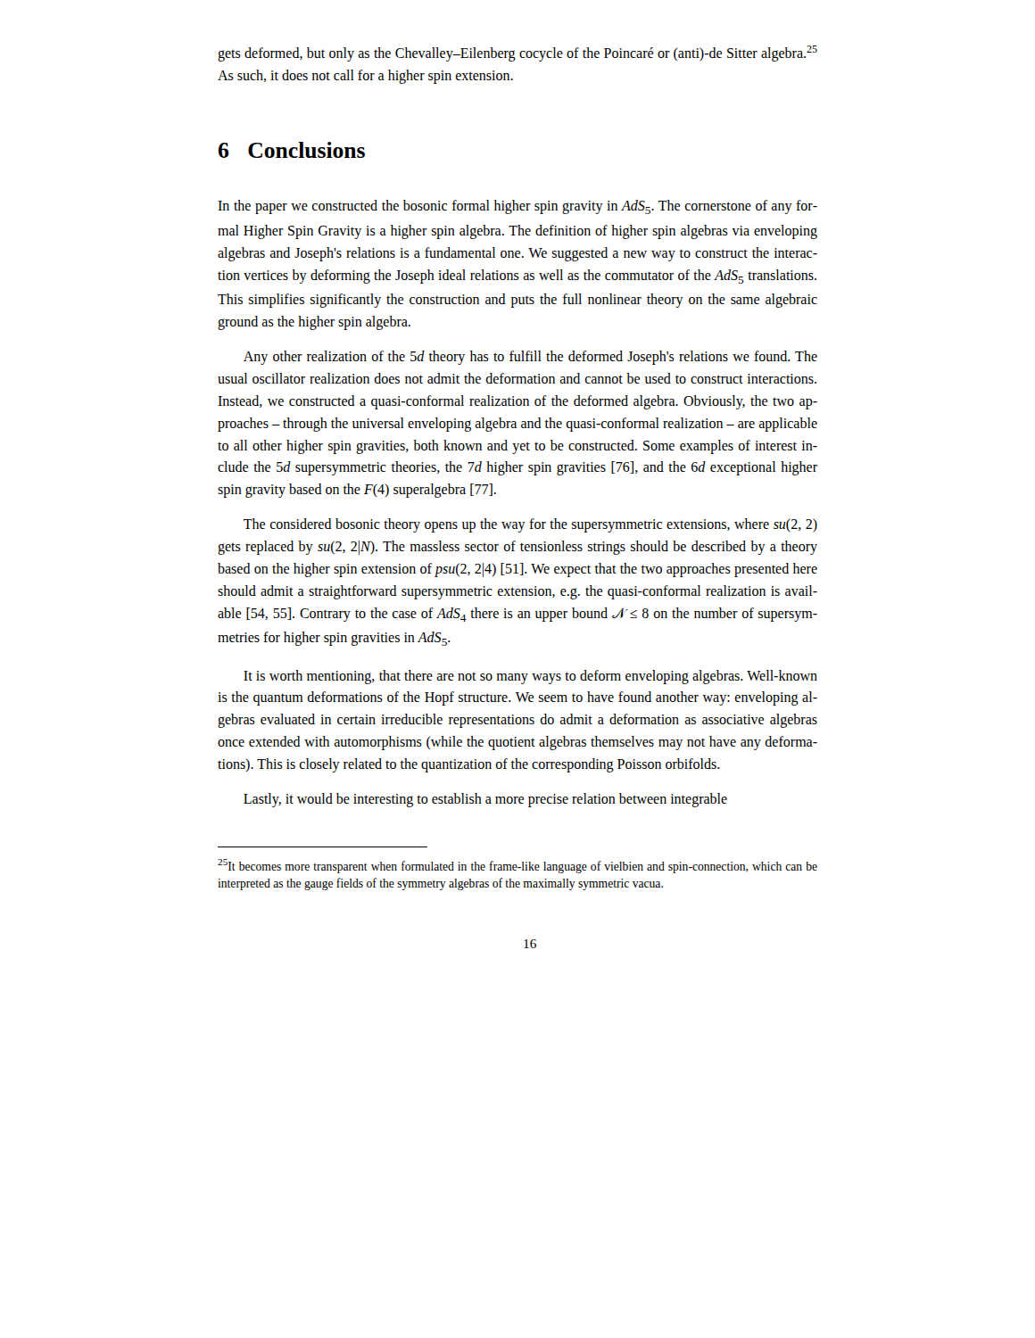gets deformed, but only as the Chevalley–Eilenberg cocycle of the Poincaré or (anti)-de Sitter algebra.25 As such, it does not call for a higher spin extension.
6 Conclusions
In the paper we constructed the bosonic formal higher spin gravity in AdS5. The cornerstone of any formal Higher Spin Gravity is a higher spin algebra. The definition of higher spin algebras via enveloping algebras and Joseph's relations is a fundamental one. We suggested a new way to construct the interaction vertices by deforming the Joseph ideal relations as well as the commutator of the AdS5 translations. This simplifies significantly the construction and puts the full nonlinear theory on the same algebraic ground as the higher spin algebra.
Any other realization of the 5d theory has to fulfill the deformed Joseph's relations we found. The usual oscillator realization does not admit the deformation and cannot be used to construct interactions. Instead, we constructed a quasi-conformal realization of the deformed algebra. Obviously, the two approaches – through the universal enveloping algebra and the quasi-conformal realization – are applicable to all other higher spin gravities, both known and yet to be constructed. Some examples of interest include the 5d supersymmetric theories, the 7d higher spin gravities [76], and the 6d exceptional higher spin gravity based on the F(4) superalgebra [77].
The considered bosonic theory opens up the way for the supersymmetric extensions, where su(2, 2) gets replaced by su(2, 2|N). The massless sector of tensionless strings should be described by a theory based on the higher spin extension of psu(2, 2|4) [51]. We expect that the two approaches presented here should admit a straightforward supersymmetric extension, e.g. the quasi-conformal realization is available [54, 55]. Contrary to the case of AdS4 there is an upper bound 𝒩 ≤ 8 on the number of supersymmetries for higher spin gravities in AdS5.
It is worth mentioning, that there are not so many ways to deform enveloping algebras. Well-known is the quantum deformations of the Hopf structure. We seem to have found another way: enveloping algebras evaluated in certain irreducible representations do admit a deformation as associative algebras once extended with automorphisms (while the quotient algebras themselves may not have any deformations). This is closely related to the quantization of the corresponding Poisson orbifolds.
Lastly, it would be interesting to establish a more precise relation between integrable
25It becomes more transparent when formulated in the frame-like language of vielbien and spin-connection, which can be interpreted as the gauge fields of the symmetry algebras of the maximally symmetric vacua.
16